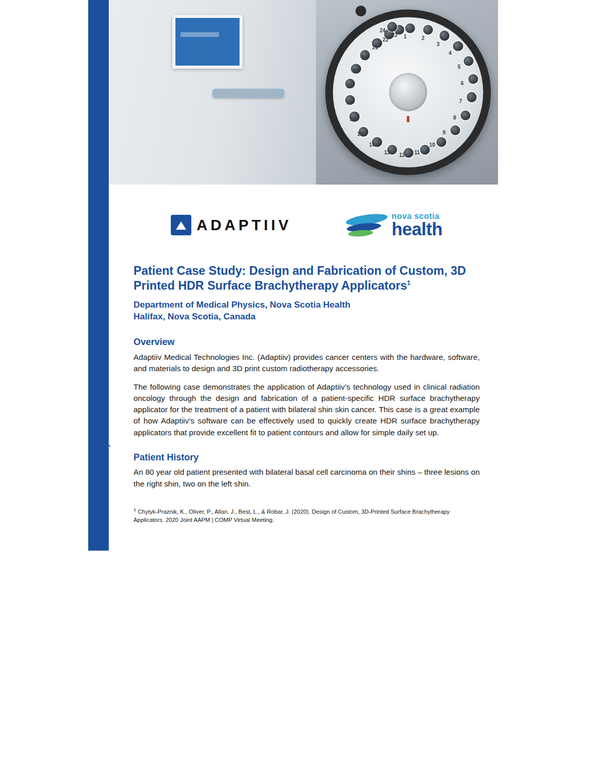Patient Case Study: Nova Scotia Health
1
2
3
4
5
6
7
8
9
10
11
12
13
14
15
16
17
18
19
20
21
22
23
24
ADAPTIIV
nova scotia
health
Patient Case Study: Design and Fabrication of Custom, 3D Printed HDR Surface Brachytherapy Applicators1
Department of Medical Physics, Nova Scotia Health
Halifax, Nova Scotia, Canada
Overview
Adaptiiv Medical Technologies Inc. (Adaptiiv) provides cancer centers with the hardware, software, and materials to design and 3D print custom radiotherapy accessories.
The following case demonstrates the application of Adaptiiv’s technology used in clinical radiation oncology through the design and fabrication of a patient-specific HDR surface brachytherapy applicator for the treatment of a patient with bilateral shin skin cancer. This case is a great example of how Adaptiiv’s software can be effectively used to quickly create HDR surface brachytherapy applicators that provide excellent fit to patient contours and allow for simple daily set up.
Patient History
An 80 year old patient presented with bilateral basal cell carcinoma on their shins – three lesions on the right shin, two on the left shin.
1 Chytyk-Praznik, K., Oliver, P., Allan, J., Best, L., & Robar, J. (2020). Design of Custom, 3D-Printed Surface Brachytherapy Applicators. 2020 Joint AAPM | COMP Virtual Meeting.